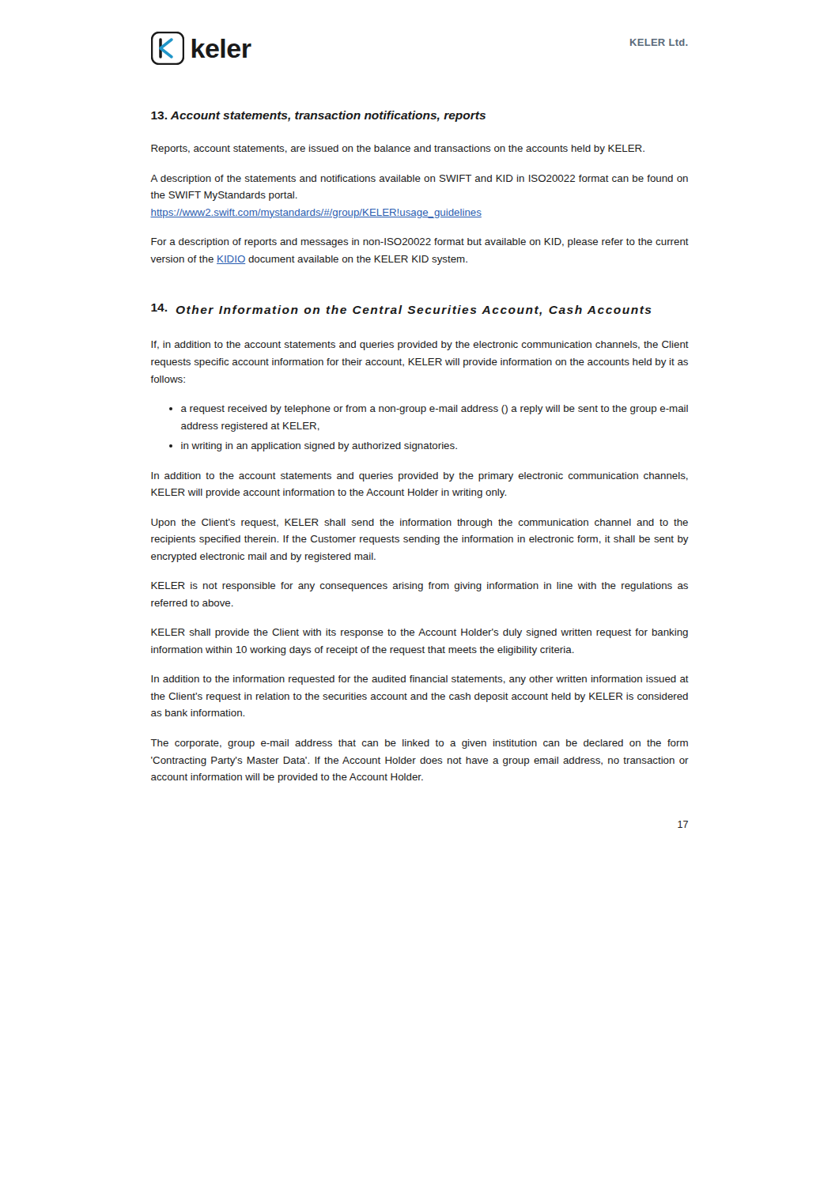keler
KELER Ltd.
13. Account statements, transaction notifications, reports
Reports, account statements, are issued on the balance and transactions on the accounts held by KELER.
A description of the statements and notifications available on SWIFT and KID in ISO20022 format can be found on the SWIFT MyStandards portal.
https://www2.swift.com/mystandards/#/group/KELER!usage_guidelines
For a description of reports and messages in non-ISO20022 format but available on KID, please refer to the current version of the KIDIO document available on the KELER KID system.
14. Other Information on the Central Securities Account, Cash Accounts
If, in addition to the account statements and queries provided by the electronic communication channels, the Client requests specific account information for their account, KELER will provide information on the accounts held by it as follows:
a request received by telephone or from a non-group e-mail address () a reply will be sent to the group e-mail address registered at KELER,
in writing in an application signed by authorized signatories.
In addition to the account statements and queries provided by the primary electronic communication channels, KELER will provide account information to the Account Holder in writing only.
Upon the Client's request, KELER shall send the information through the communication channel and to the recipients specified therein. If the Customer requests sending the information in electronic form, it shall be sent by encrypted electronic mail and by registered mail.
KELER is not responsible for any consequences arising from giving information in line with the regulations as referred to above.
KELER shall provide the Client with its response to the Account Holder's duly signed written request for banking information within 10 working days of receipt of the request that meets the eligibility criteria.
In addition to the information requested for the audited financial statements, any other written information issued at the Client's request in relation to the securities account and the cash deposit account held by KELER is considered as bank information.
The corporate, group e-mail address that can be linked to a given institution can be declared on the form 'Contracting Party's Master Data'. If the Account Holder does not have a group email address, no transaction or account information will be provided to the Account Holder.
17